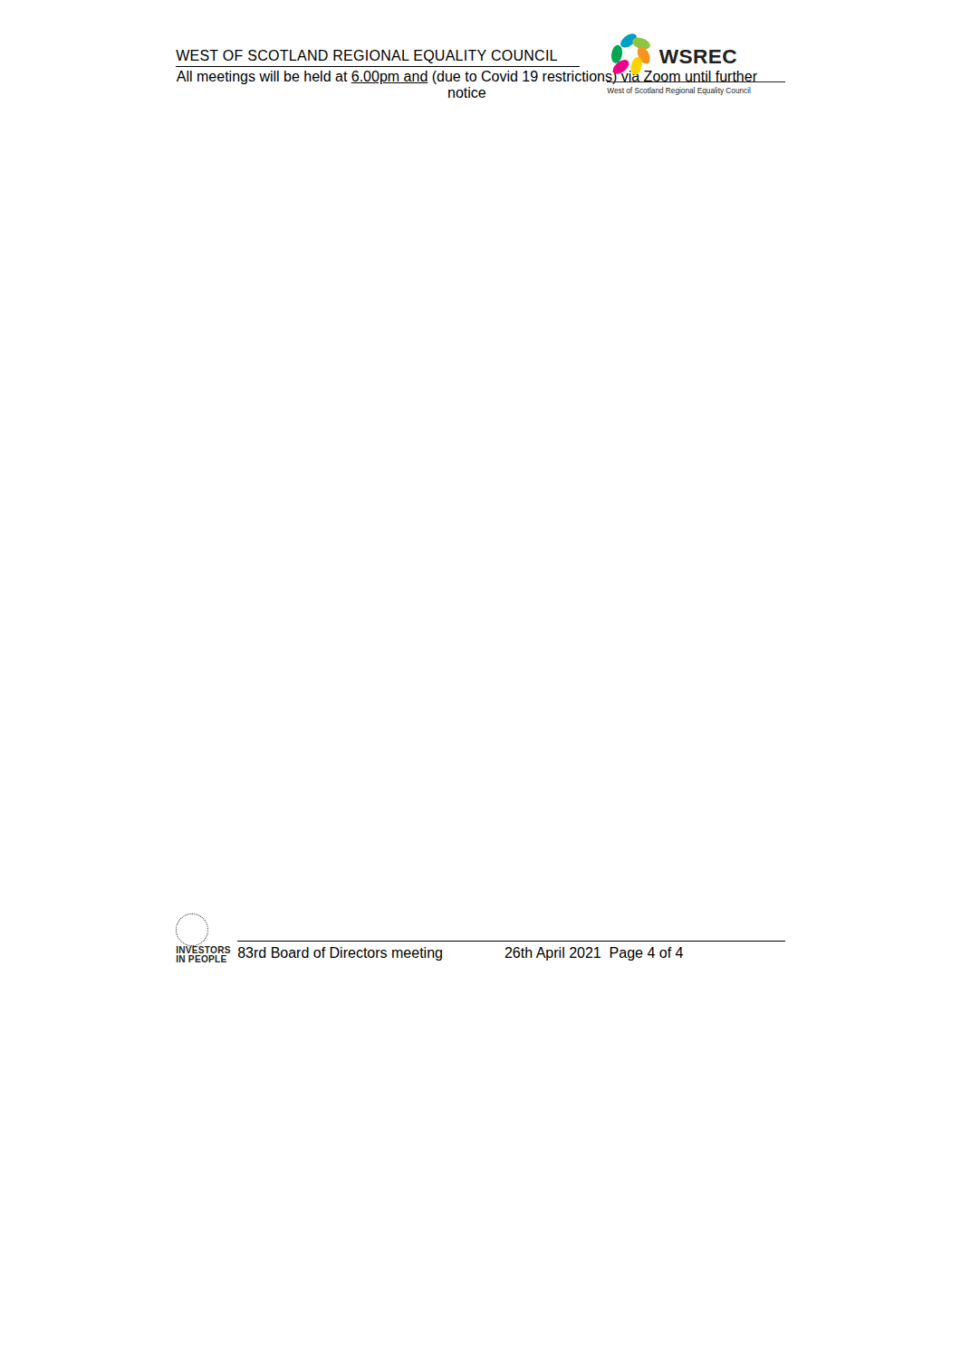WSREC
West of Scotland Regional Equality Council
WEST OF SCOTLAND REGIONAL EQUALITY COUNCIL
All meetings will be held at 6.00pm and (due to Covid 19 restrictions) via Zoom until further notice
83rd Board of Directors meeting 26th April 2021 Page 4 of 4
INVESTORS
IN PEOPLE